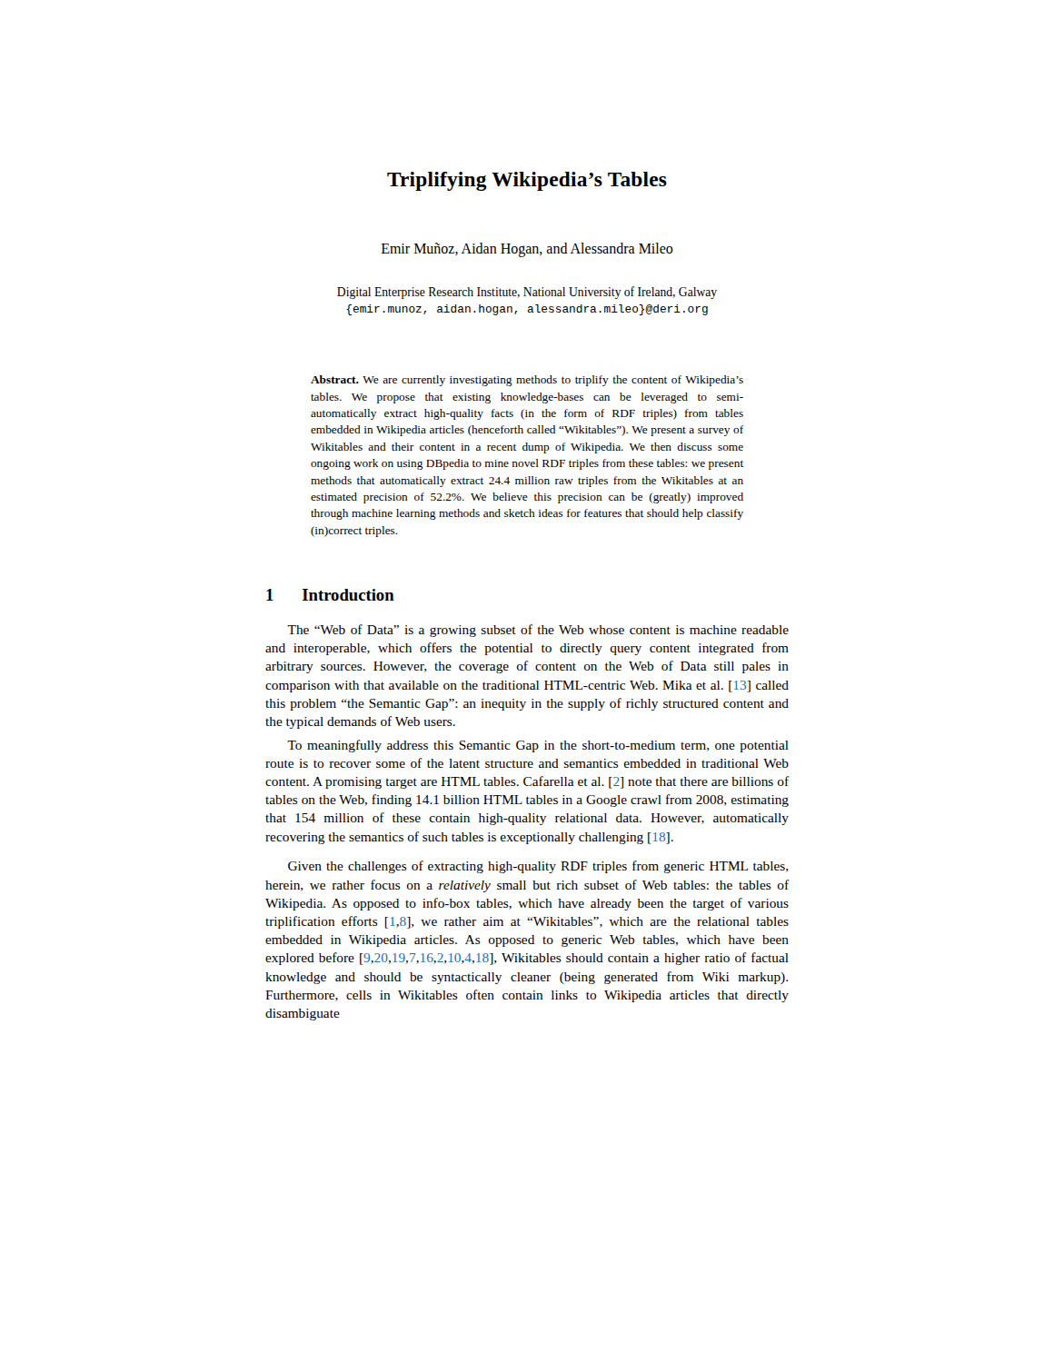Triplifying Wikipedia’s Tables
Emir Muñoz, Aidan Hogan, and Alessandra Mileo
Digital Enterprise Research Institute, National University of Ireland, Galway
{emir.munoz, aidan.hogan, alessandra.mileo}@deri.org
Abstract. We are currently investigating methods to triplify the content of Wikipedia’s tables. We propose that existing knowledge-bases can be leveraged to semi-automatically extract high-quality facts (in the form of RDF triples) from tables embedded in Wikipedia articles (henceforth called “Wikitables”). We present a survey of Wikitables and their content in a recent dump of Wikipedia. We then discuss some ongoing work on using DBpedia to mine novel RDF triples from these tables: we present methods that automatically extract 24.4 million raw triples from the Wikitables at an estimated precision of 52.2%. We believe this precision can be (greatly) improved through machine learning methods and sketch ideas for features that should help classify (in)correct triples.
1 Introduction
The “Web of Data” is a growing subset of the Web whose content is machine readable and interoperable, which offers the potential to directly query content integrated from arbitrary sources. However, the coverage of content on the Web of Data still pales in comparison with that available on the traditional HTML-centric Web. Mika et al. [13] called this problem “the Semantic Gap”: an inequity in the supply of richly structured content and the typical demands of Web users.
To meaningfully address this Semantic Gap in the short-to-medium term, one potential route is to recover some of the latent structure and semantics embedded in traditional Web content. A promising target are HTML tables. Cafarella et al. [2] note that there are billions of tables on the Web, finding 14.1 billion HTML tables in a Google crawl from 2008, estimating that 154 million of these contain high-quality relational data. However, automatically recovering the semantics of such tables is exceptionally challenging [18].
Given the challenges of extracting high-quality RDF triples from generic HTML tables, herein, we rather focus on a relatively small but rich subset of Web tables: the tables of Wikipedia. As opposed to info-box tables, which have already been the target of various triplification efforts [1,8], we rather aim at “Wikitables”, which are the relational tables embedded in Wikipedia articles. As opposed to generic Web tables, which have been explored before [9,20,19,7,16,2,10,4,18], Wikitables should contain a higher ratio of factual knowledge and should be syntactically cleaner (being generated from Wiki markup). Furthermore, cells in Wikitables often contain links to Wikipedia articles that directly disambiguate